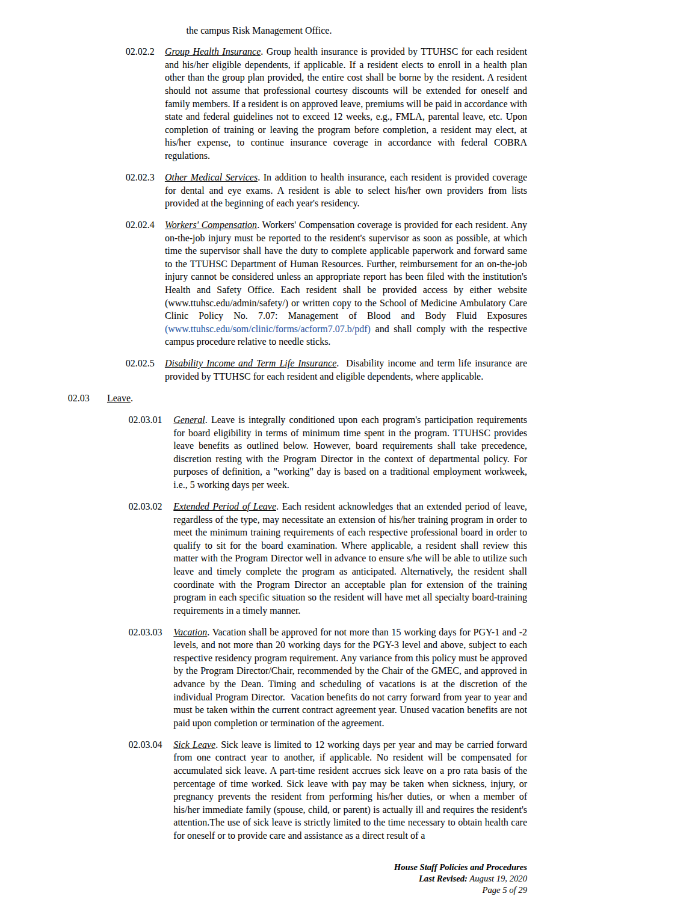the campus Risk Management Office.
02.02.2
Group Health Insurance. Group health insurance is provided by TTUHSC for each resident and his/her eligible dependents, if applicable. If a resident elects to enroll in a health plan other than the group plan provided, the entire cost shall be borne by the resident. A resident should not assume that professional courtesy discounts will be extended for oneself and family members. If a resident is on approved leave, premiums will be paid in accordance with state and federal guidelines not to exceed 12 weeks, e.g., FMLA, parental leave, etc. Upon completion of training or leaving the program before completion, a resident may elect, at his/her expense, to continue insurance coverage in accordance with federal COBRA regulations.
02.02.3
Other Medical Services. In addition to health insurance, each resident is provided coverage for dental and eye exams. A resident is able to select his/her own providers from lists provided at the beginning of each year's residency.
02.02.4
Workers' Compensation. Workers' Compensation coverage is provided for each resident. Any on-the-job injury must be reported to the resident's supervisor as soon as possible, at which time the supervisor shall have the duty to complete applicable paperwork and forward same to the TTUHSC Department of Human Resources. Further, reimbursement for an on-the-job injury cannot be considered unless an appropriate report has been filed with the institution's Health and Safety Office. Each resident shall be provided access by either website (www.ttuhsc.edu/admin/safety/) or written copy to the School of Medicine Ambulatory Care Clinic Policy No. 7.07: Management of Blood and Body Fluid Exposures (www.ttuhsc.edu/som/clinic/forms/acform7.07.b/pdf) and shall comply with the respective campus procedure relative to needle sticks.
02.02.5
Disability Income and Term Life Insurance. Disability income and term life insurance are provided by TTUHSC for each resident and eligible dependents, where applicable.
02.03
Leave.
02.03.01
General. Leave is integrally conditioned upon each program's participation requirements for board eligibility in terms of minimum time spent in the program. TTUHSC provides leave benefits as outlined below. However, board requirements shall take precedence, discretion resting with the Program Director in the context of departmental policy. For purposes of definition, a "working" day is based on a traditional employment workweek, i.e., 5 working days per week.
02.03.02
Extended Period of Leave. Each resident acknowledges that an extended period of leave, regardless of the type, may necessitate an extension of his/her training program in order to meet the minimum training requirements of each respective professional board in order to qualify to sit for the board examination. Where applicable, a resident shall review this matter with the Program Director well in advance to ensure s/he will be able to utilize such leave and timely complete the program as anticipated. Alternatively, the resident shall coordinate with the Program Director an acceptable plan for extension of the training program in each specific situation so the resident will have met all specialty board-training requirements in a timely manner.
02.03.03
Vacation. Vacation shall be approved for not more than 15 working days for PGY-1 and -2 levels, and not more than 20 working days for the PGY-3 level and above, subject to each respective residency program requirement. Any variance from this policy must be approved by the Program Director/Chair, recommended by the Chair of the GMEC, and approved in advance by the Dean. Timing and scheduling of vacations is at the discretion of the individual Program Director. Vacation benefits do not carry forward from year to year and must be taken within the current contract agreement year. Unused vacation benefits are not paid upon completion or termination of the agreement.
02.03.04
Sick Leave. Sick leave is limited to 12 working days per year and may be carried forward from one contract year to another, if applicable. No resident will be compensated for accumulated sick leave. A part-time resident accrues sick leave on a pro rata basis of the percentage of time worked. Sick leave with pay may be taken when sickness, injury, or pregnancy prevents the resident from performing his/her duties, or when a member of his/her immediate family (spouse, child, or parent) is actually ill and requires the resident's attention.The use of sick leave is strictly limited to the time necessary to obtain health care for oneself or to provide care and assistance as a direct result of a
House Staff Policies and Procedures
Last Revised: August 19, 2020
Page 5 of 29